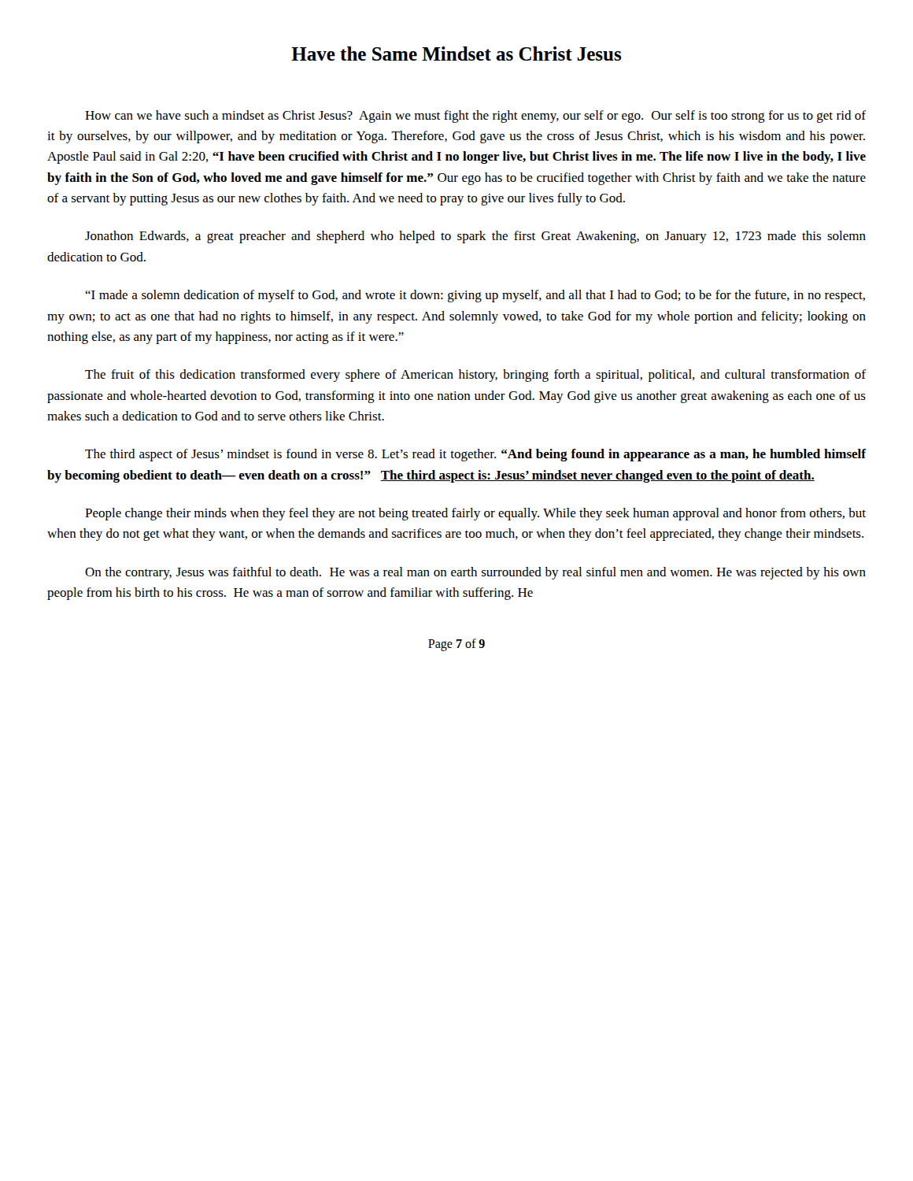Have the Same Mindset as Christ Jesus
How can we have such a mindset as Christ Jesus? Again we must fight the right enemy, our self or ego. Our self is too strong for us to get rid of it by ourselves, by our willpower, and by meditation or Yoga. Therefore, God gave us the cross of Jesus Christ, which is his wisdom and his power. Apostle Paul said in Gal 2:20, “I have been crucified with Christ and I no longer live, but Christ lives in me. The life now I live in the body, I live by faith in the Son of God, who loved me and gave himself for me.” Our ego has to be crucified together with Christ by faith and we take the nature of a servant by putting Jesus as our new clothes by faith. And we need to pray to give our lives fully to God.
Jonathon Edwards, a great preacher and shepherd who helped to spark the first Great Awakening, on January 12, 1723 made this solemn dedication to God.
“I made a solemn dedication of myself to God, and wrote it down: giving up myself, and all that I had to God; to be for the future, in no respect, my own; to act as one that had no rights to himself, in any respect. And solemnly vowed, to take God for my whole portion and felicity; looking on nothing else, as any part of my happiness, nor acting as if it were.”
The fruit of this dedication transformed every sphere of American history, bringing forth a spiritual, political, and cultural transformation of passionate and whole-hearted devotion to God, transforming it into one nation under God. May God give us another great awakening as each one of us makes such a dedication to God and to serve others like Christ.
The third aspect of Jesus’ mindset is found in verse 8. Let’s read it together. “And being found in appearance as a man, he humbled himself by becoming obedient to death— even death on a cross!” The third aspect is: Jesus’ mindset never changed even to the point of death.
People change their minds when they feel they are not being treated fairly or equally. While they seek human approval and honor from others, but when they do not get what they want, or when the demands and sacrifices are too much, or when they don’t feel appreciated, they change their mindsets.
On the contrary, Jesus was faithful to death. He was a real man on earth surrounded by real sinful men and women. He was rejected by his own people from his birth to his cross. He was a man of sorrow and familiar with suffering. He
Page 7 of 9